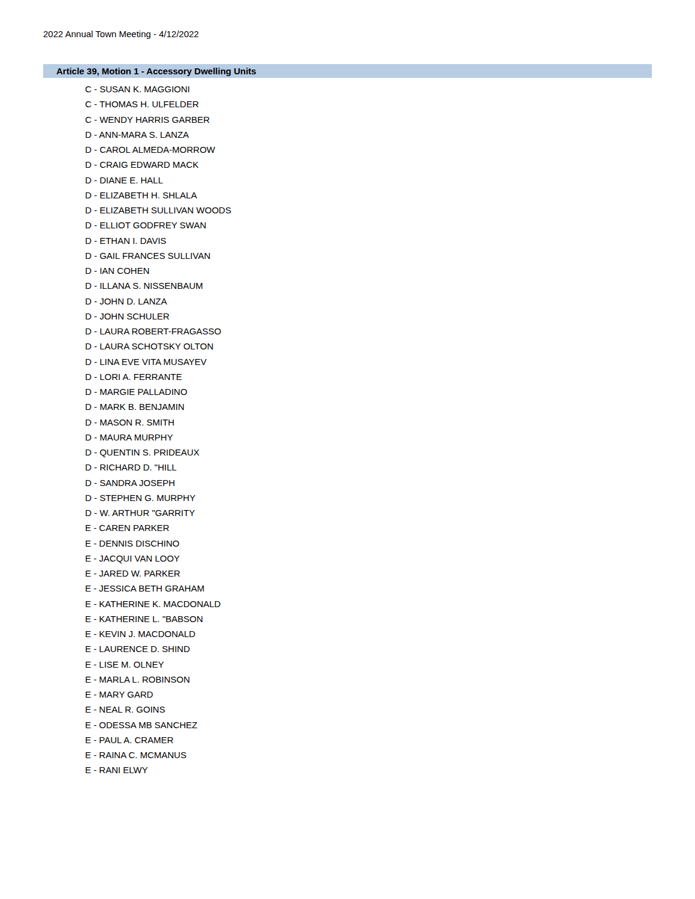2022 Annual Town Meeting - 4/12/2022
Article 39, Motion 1 - Accessory Dwelling Units
C - SUSAN K. MAGGIONI
C - THOMAS H. ULFELDER
C - WENDY HARRIS GARBER
D - ANN-MARA S. LANZA
D - CAROL ALMEDA-MORROW
D - CRAIG EDWARD MACK
D - DIANE E. HALL
D - ELIZABETH H. SHLALA
D - ELIZABETH SULLIVAN WOODS
D - ELLIOT GODFREY SWAN
D - ETHAN I. DAVIS
D - GAIL FRANCES SULLIVAN
D - IAN COHEN
D - ILLANA S. NISSENBAUM
D - JOHN D. LANZA
D - JOHN SCHULER
D - LAURA ROBERT-FRAGASSO
D - LAURA SCHOTSKY OLTON
D - LINA EVE VITA MUSAYEV
D - LORI A. FERRANTE
D - MARGIE PALLADINO
D - MARK B. BENJAMIN
D - MASON R. SMITH
D - MAURA MURPHY
D - QUENTIN S. PRIDEAUX
D - RICHARD D. "HILL
D - SANDRA JOSEPH
D - STEPHEN G. MURPHY
D - W. ARTHUR "GARRITY
E - CAREN PARKER
E - DENNIS DISCHINO
E - JACQUI VAN LOOY
E - JARED W. PARKER
E - JESSICA BETH GRAHAM
E - KATHERINE K. MACDONALD
E - KATHERINE L. "BABSON
E - KEVIN J. MACDONALD
E - LAURENCE D. SHIND
E - LISE M. OLNEY
E - MARLA L. ROBINSON
E - MARY GARD
E - NEAL R. GOINS
E - ODESSA MB SANCHEZ
E - PAUL A. CRAMER
E - RAINA C. MCMANUS
E - RANI ELWY